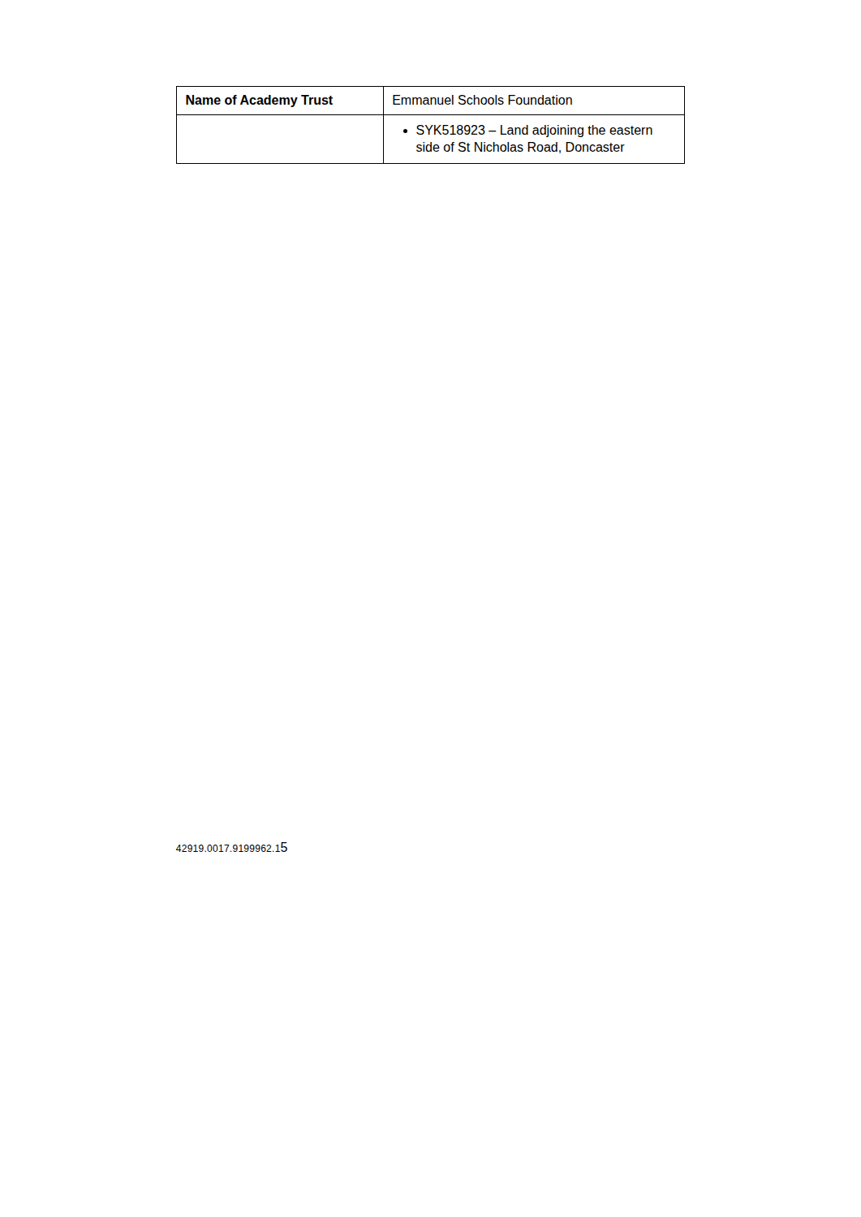| Name of Academy Trust | Emmanuel Schools Foundation |
| | SYK518923 – Land adjoining the eastern side of St Nicholas Road, Doncaster |
42919.0017.9199962.15